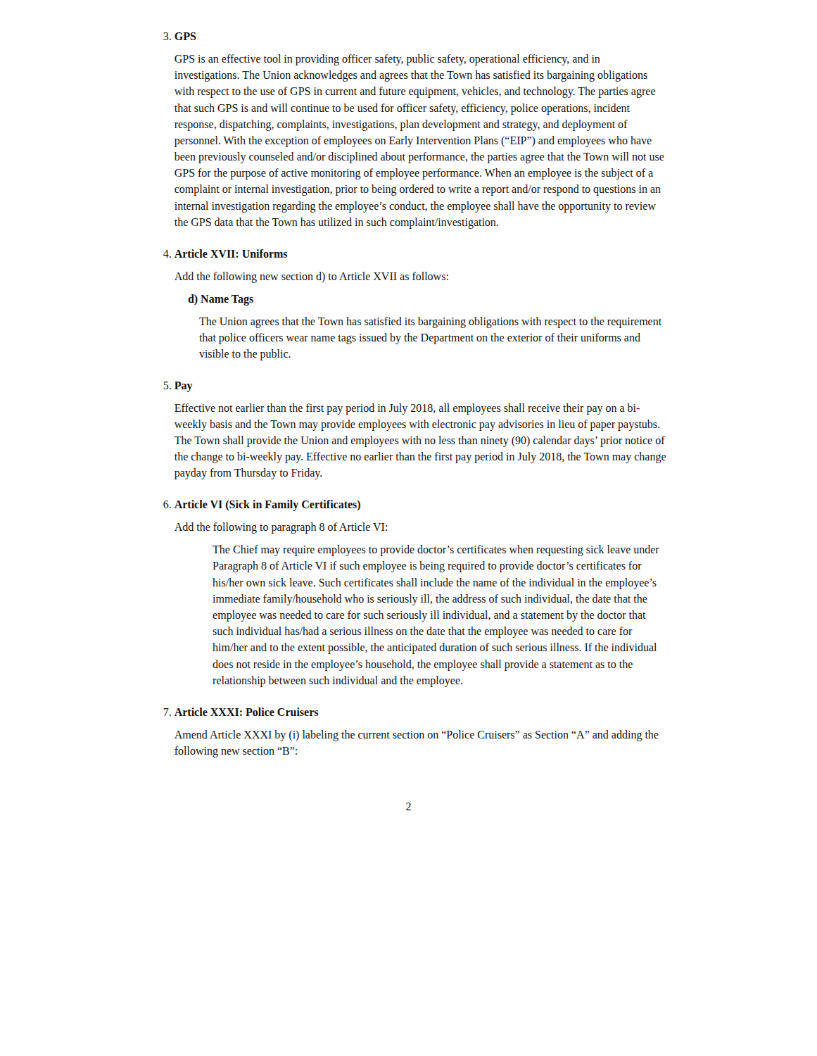GPS
GPS is an effective tool in providing officer safety, public safety, operational efficiency, and in investigations. The Union acknowledges and agrees that the Town has satisfied its bargaining obligations with respect to the use of GPS in current and future equipment, vehicles, and technology. The parties agree that such GPS is and will continue to be used for officer safety, efficiency, police operations, incident response, dispatching, complaints, investigations, plan development and strategy, and deployment of personnel. With the exception of employees on Early Intervention Plans (“EIP”) and employees who have been previously counseled and/or disciplined about performance, the parties agree that the Town will not use GPS for the purpose of active monitoring of employee performance. When an employee is the subject of a complaint or internal investigation, prior to being ordered to write a report and/or respond to questions in an internal investigation regarding the employee’s conduct, the employee shall have the opportunity to review the GPS data that the Town has utilized in such complaint/investigation.
Article XVII: Uniforms
Add the following new section d) to Article XVII as follows:
d) Name Tags
The Union agrees that the Town has satisfied its bargaining obligations with respect to the requirement that police officers wear name tags issued by the Department on the exterior of their uniforms and visible to the public.
Pay
Effective not earlier than the first pay period in July 2018, all employees shall receive their pay on a bi-weekly basis and the Town may provide employees with electronic pay advisories in lieu of paper paystubs. The Town shall provide the Union and employees with no less than ninety (90) calendar days’ prior notice of the change to bi-weekly pay. Effective no earlier than the first pay period in July 2018, the Town may change payday from Thursday to Friday.
Article VI (Sick in Family Certificates)
Add the following to paragraph 8 of Article VI:
The Chief may require employees to provide doctor’s certificates when requesting sick leave under Paragraph 8 of Article VI if such employee is being required to provide doctor’s certificates for his/her own sick leave. Such certificates shall include the name of the individual in the employee’s immediate family/household who is seriously ill, the address of such individual, the date that the employee was needed to care for such seriously ill individual, and a statement by the doctor that such individual has/had a serious illness on the date that the employee was needed to care for him/her and to the extent possible, the anticipated duration of such serious illness. If the individual does not reside in the employee’s household, the employee shall provide a statement as to the relationship between such individual and the employee.
Article XXXI: Police Cruisers
Amend Article XXXI by (i) labeling the current section on “Police Cruisers” as Section “A” and adding the following new section “B”:
2